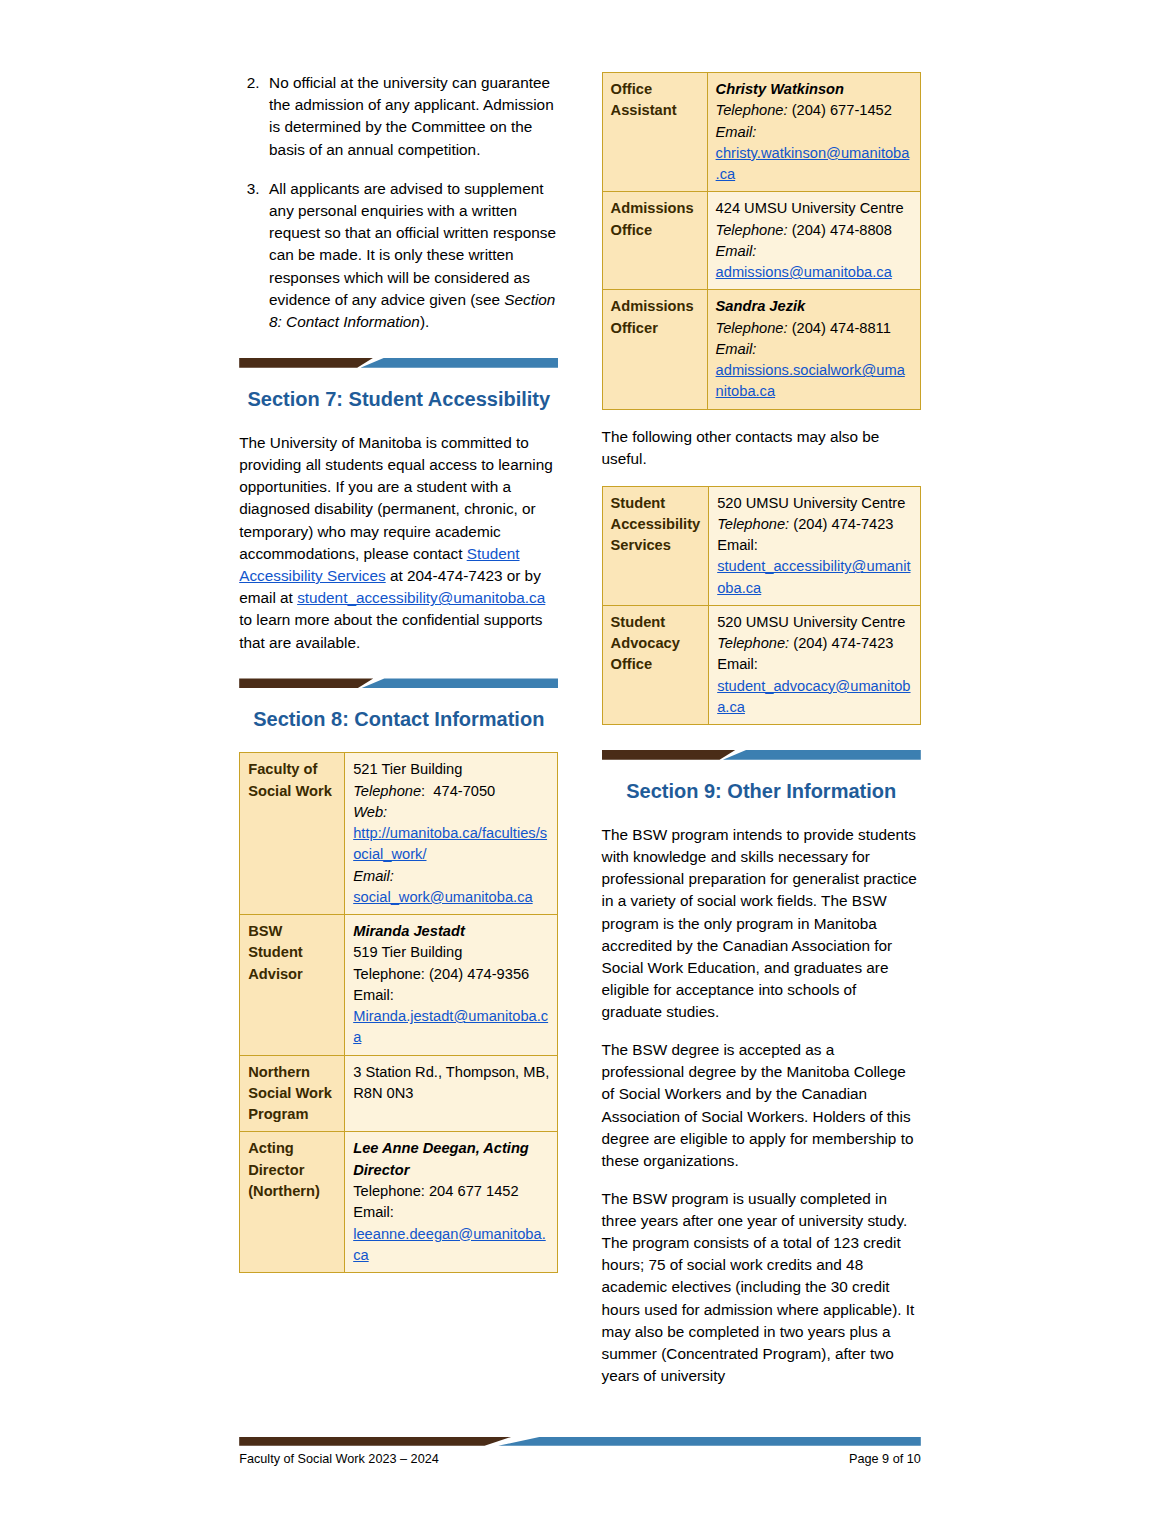No official at the university can guarantee the admission of any applicant. Admission is determined by the Committee on the basis of an annual competition.
All applicants are advised to supplement any personal enquiries with a written request so that an official written response can be made. It is only these written responses which will be considered as evidence of any advice given (see Section 8: Contact Information).
Section 7: Student Accessibility
The University of Manitoba is committed to providing all students equal access to learning opportunities. If you are a student with a diagnosed disability (permanent, chronic, or temporary) who may require academic accommodations, please contact Student Accessibility Services at 204-474-7423 or by email at student_accessibility@umanitoba.ca to learn more about the confidential supports that are available.
Section 8: Contact Information
| Faculty of Social Work | 521 Tier Building Telephone : 474-7050 Web: http://umanitoba.ca/faculties/social_work/ Email: social_work@umanitoba.ca |
| BSW Student Advisor | Miranda Jestadt 519 Tier Building Telephone: (204) 474-9356 Email: Miranda.jestadt@umanitoba.ca |
| Northern Social Work Program | 3 Station Rd., Thompson, MB, R8N 0N3 |
| Acting Director (Northern) | Lee Anne Deegan, Acting Director Telephone: 204 677 1452 Email: leeanne.deegan@umanitoba.ca |
| Office Assistant | Christy Watkinson Telephone: (204) 677-1452 Email: christy.watkinson@umanitoba.ca |
| Admissions Office | 424 UMSU University Centre Telephone: (204) 474-8808 Email: admissions@umanitoba.ca |
| Admissions Officer | Sandra Jezik Telephone: (204) 474-8811 Email: admissions.socialwork@umanitoba.ca |
The following other contacts may also be useful.
| Student Accessibility Services | 520 UMSU University Centre Telephone: (204) 474-7423 Email: student_accessibility@umanitoba.ca |
| Student Advocacy Office | 520 UMSU University Centre Telephone: (204) 474-7423 Email: student_advocacy@umanitoba.ca |
Section 9: Other Information
The BSW program intends to provide students with knowledge and skills necessary for professional preparation for generalist practice in a variety of social work fields. The BSW program is the only program in Manitoba accredited by the Canadian Association for Social Work Education, and graduates are eligible for acceptance into schools of graduate studies.
The BSW degree is accepted as a professional degree by the Manitoba College of Social Workers and by the Canadian Association of Social Workers. Holders of this degree are eligible to apply for membership to these organizations.
The BSW program is usually completed in three years after one year of university study. The program consists of a total of 123 credit hours; 75 of social work credits and 48 academic electives (including the 30 credit hours used for admission where applicable). It may also be completed in two years plus a summer (Concentrated Program), after two years of university
Faculty of Social Work 2023 – 2024 Page 9 of 10